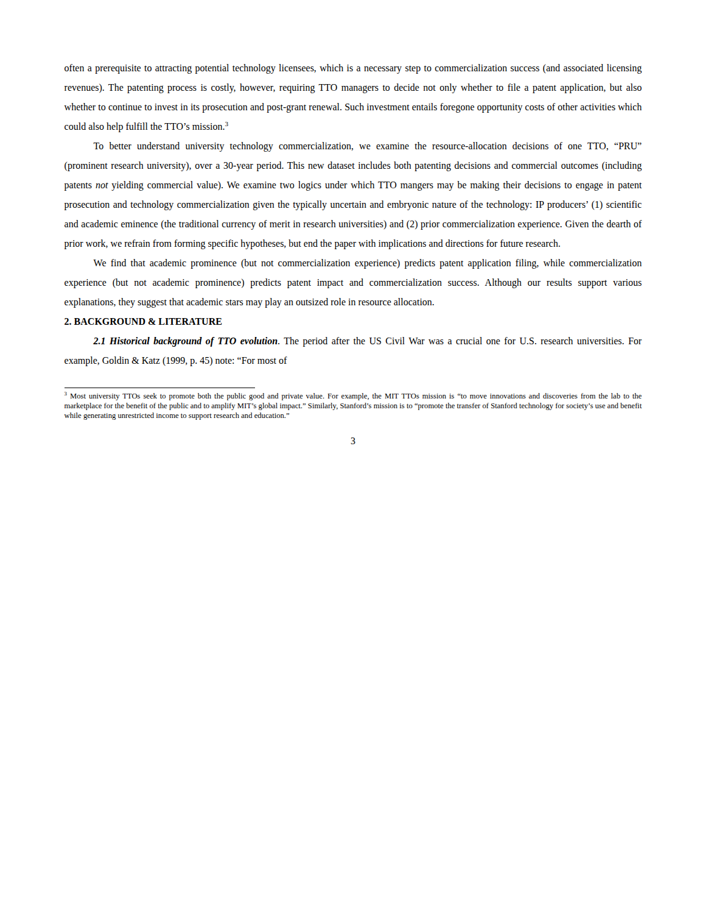often a prerequisite to attracting potential technology licensees, which is a necessary step to commercialization success (and associated licensing revenues). The patenting process is costly, however, requiring TTO managers to decide not only whether to file a patent application, but also whether to continue to invest in its prosecution and post-grant renewal. Such investment entails foregone opportunity costs of other activities which could also help fulfill the TTO’s mission.3
To better understand university technology commercialization, we examine the resource-allocation decisions of one TTO, “PRU” (prominent research university), over a 30-year period. This new dataset includes both patenting decisions and commercial outcomes (including patents not yielding commercial value). We examine two logics under which TTO mangers may be making their decisions to engage in patent prosecution and technology commercialization given the typically uncertain and embryonic nature of the technology: IP producers’ (1) scientific and academic eminence (the traditional currency of merit in research universities) and (2) prior commercialization experience. Given the dearth of prior work, we refrain from forming specific hypotheses, but end the paper with implications and directions for future research.
We find that academic prominence (but not commercialization experience) predicts patent application filing, while commercialization experience (but not academic prominence) predicts patent impact and commercialization success. Although our results support various explanations, they suggest that academic stars may play an outsized role in resource allocation.
2. BACKGROUND & LITERATURE
2.1 Historical background of TTO evolution. The period after the US Civil War was a crucial one for U.S. research universities. For example, Goldin & Katz (1999, p. 45) note: “For most of
3 Most university TTOs seek to promote both the public good and private value. For example, the MIT TTOs mission is “to move innovations and discoveries from the lab to the marketplace for the benefit of the public and to amplify MIT’s global impact.” Similarly, Stanford’s mission is to “promote the transfer of Stanford technology for society’s use and benefit while generating unrestricted income to support research and education.”
3